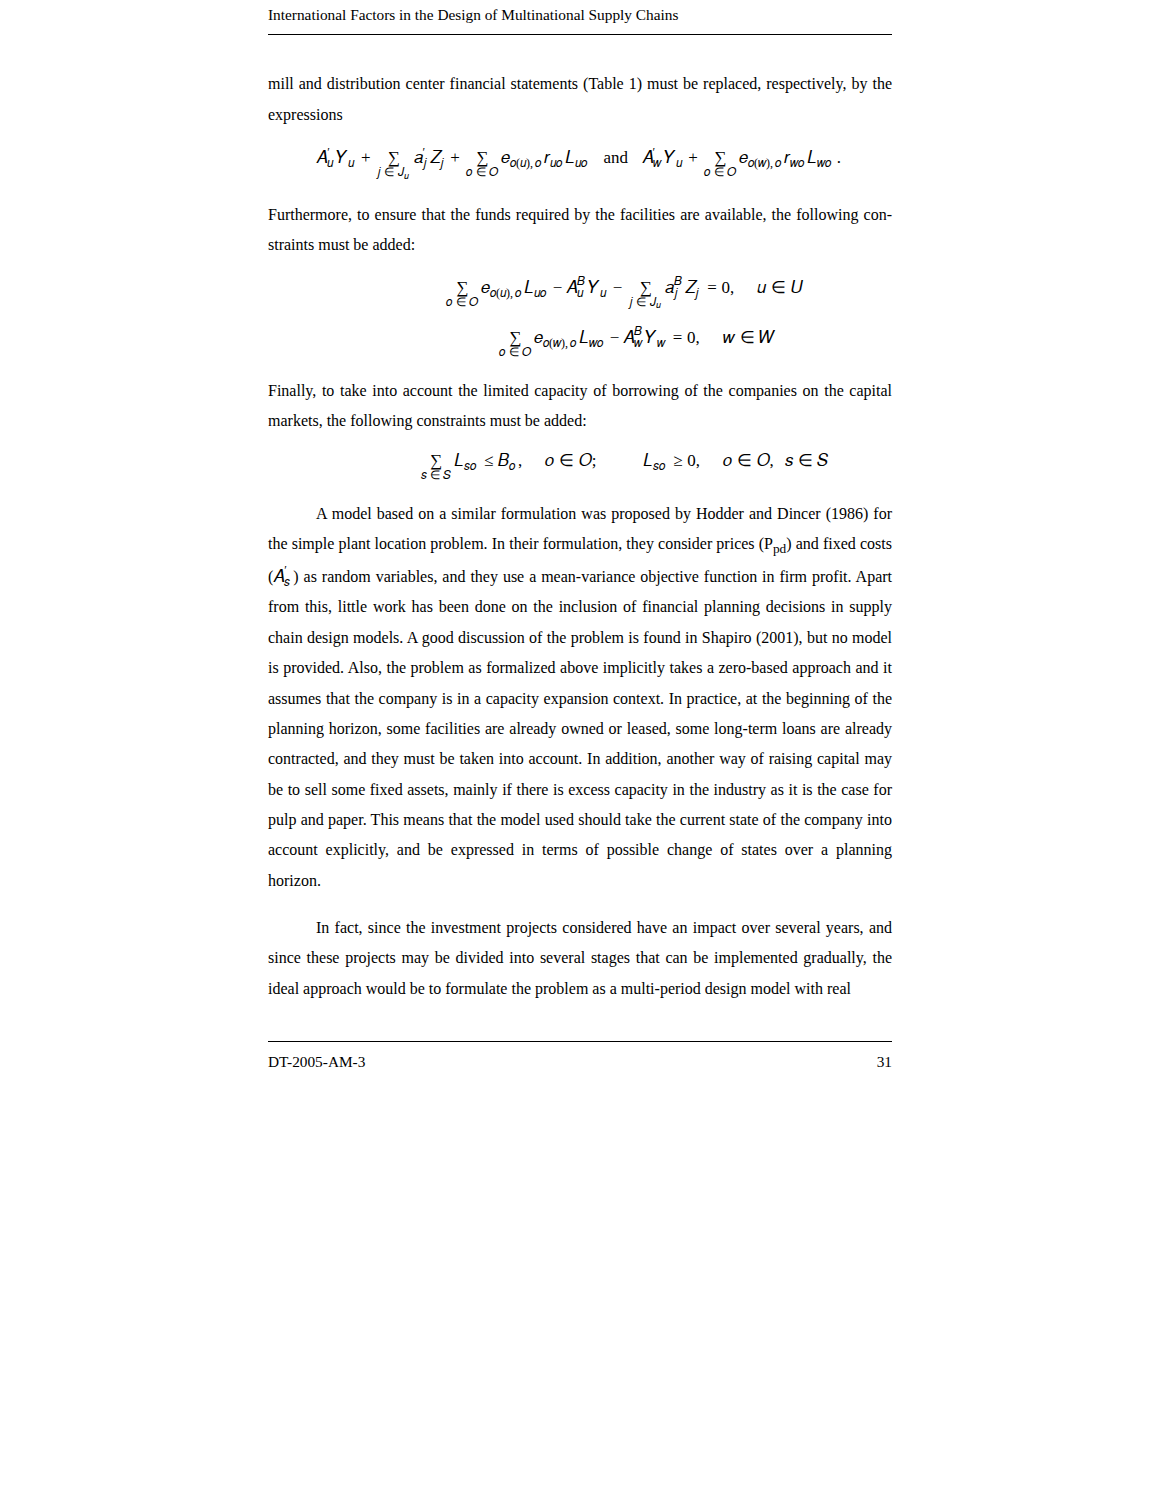International Factors in the Design of Multinational Supply Chains
mill and distribution center financial statements (Table 1) must be replaced, respectively, by the expressions
Au′ Yu + ∑ j∈Ju aj′ Zj + ∑ o∈O eo(u),o ruo Luo and Aw′ Yu + ∑ o∈O eo(w),o rwo Lwo .
Furthermore, to ensure that the funds required by the facilities are available, the following constraints must be added:
∑ o∈O eo(u),o Luo − AuB Yu − ∑ j∈Ju ajB Zj = 0 , u∈U
∑ o∈O eo(w),o Lwo − AwB Yw = 0 , w∈W
Finally, to take into account the limited capacity of borrowing of the companies on the capital markets, the following constraints must be added:
∑ s∈S Lso ≤ Bo , o∈O; Lso ≥ 0 , o∈O , s∈S
A model based on a similar formulation was proposed by Hodder and Dincer (1986) for the simple plant location problem. In their formulation, they consider prices (Ppd) and fixed costs (As′) as random variables, and they use a mean-variance objective function in firm profit. Apart from this, little work has been done on the inclusion of financial planning decisions in supply chain design models. A good discussion of the problem is found in Shapiro (2001), but no model is provided. Also, the problem as formalized above implicitly takes a zero-based approach and it assumes that the company is in a capacity expansion context. In practice, at the beginning of the planning horizon, some facilities are already owned or leased, some long-term loans are already contracted, and they must be taken into account. In addition, another way of raising capital may be to sell some fixed assets, mainly if there is excess capacity in the industry as it is the case for pulp and paper. This means that the model used should take the current state of the company into account explicitly, and be expressed in terms of possible change of states over a planning horizon.
In fact, since the investment projects considered have an impact over several years, and since these projects may be divided into several stages that can be implemented gradually, the ideal approach would be to formulate the problem as a multi-period design model with real
DT-2005-AM-3 31